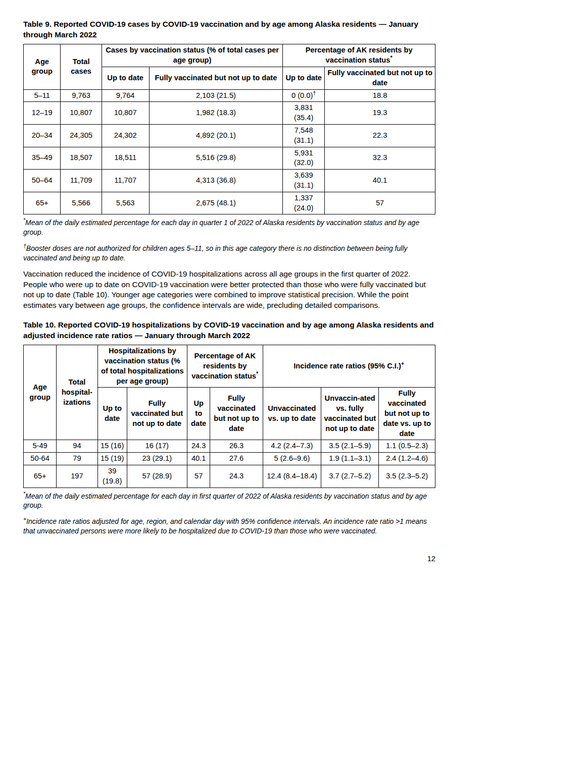Table 9. Reported COVID-19 cases by COVID-19 vaccination and by age among Alaska residents — January through March 2022
| Age group | Total cases | Cases by vaccination status (% of total cases per age group) | Percentage of AK residents by vaccination status * |
| --- | --- | --- | --- |
| Up to date | Fully vaccinated but not up to date | Up to date | Fully vaccinated but not up to date |
| 5–11 | 9,763 | 9,764 | 2,103 (21.5) | 0 (0.0) † | 18.8 |
| 12–19 | 10,807 | 10,807 | 1,982 (18.3) | 3,831 (35.4) | 19.3 |
| 20–34 | 24,305 | 24,302 | 4,892 (20.1) | 7,548 (31.1) | 22.3 |
| 35–49 | 18,507 | 18,511 | 5,516 (29.8) | 5,931 (32.0) | 32.3 |
| 50–64 | 11,709 | 11,707 | 4,313 (36.8) | 3,639 (31.1) | 40.1 |
| 65+ | 5,566 | 5,563 | 2,675 (48.1) | 1,337 (24.0) | 57 |
*Mean of the daily estimated percentage for each day in quarter 1 of 2022 of Alaska residents by vaccination status and by age group.
†Booster doses are not authorized for children ages 5–11, so in this age category there is no distinction between being fully vaccinated and being up to date.
Vaccination reduced the incidence of COVID-19 hospitalizations across all age groups in the first quarter of 2022. People who were up to date on COVID-19 vaccination were better protected than those who were fully vaccinated but not up to date (Table 10). Younger age categories were combined to improve statistical precision. While the point estimates vary between age groups, the confidence intervals are wide, precluding detailed comparisons.
Table 10. Reported COVID-19 hospitalizations by COVID-19 vaccination and by age among Alaska residents and adjusted incidence rate ratios — January through March 2022
| Age group | Total hospital-izations | Hospitalizations by vaccination status (% of total hospitalizations per age group) | Percentage of AK residents by vaccination status * | Incidence rate ratios (95% C.I.) + |
| --- | --- | --- | --- | --- |
| Up to date | Fully vaccinated but not up to date | Up to date | Fully vaccinated but not up to date | Unvaccinated vs. up to date | Unvaccin-ated vs. fully vaccinated but not up to date | Fully vaccinated but not up to date vs. up to date |
| 5-49 | 94 | 15 (16) | 16 (17) | 24.3 | 26.3 | 4.2 (2.4–7.3) | 3.5 (2.1–5.9) | 1.1 (0.5–2.3) |
| 50-64 | 79 | 15 (19) | 23 (29.1) | 40.1 | 27.6 | 5 (2.6–9.6) | 1.9 (1.1–3.1) | 2.4 (1.2–4.6) |
| 65+ | 197 | 39 (19.8) | 57 (28.9) | 57 | 24.3 | 12.4 (8.4–18.4) | 3.7 (2.7–5.2) | 3.5 (2.3–5.2) |
*Mean of the daily estimated percentage for each day in first quarter of 2022 of Alaska residents by vaccination status and by age group.
+Incidence rate ratios adjusted for age, region, and calendar day with 95% confidence intervals. An incidence rate ratio >1 means that unvaccinated persons were more likely to be hospitalized due to COVID-19 than those who were vaccinated.
12